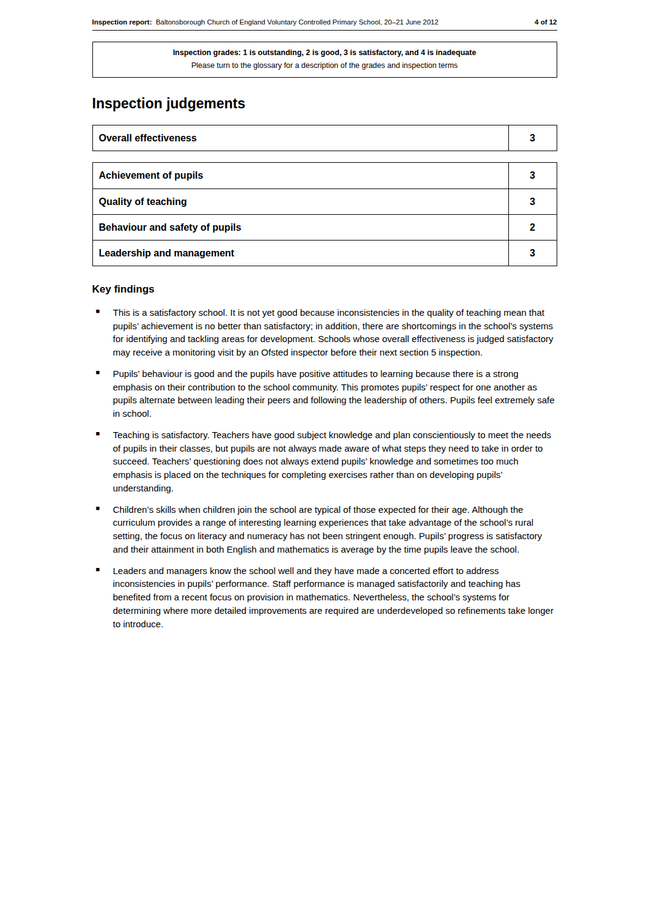Inspection report: Baltonsborough Church of England Voluntary Controlled Primary School, 20–21 June 2012
4 of 12
Inspection grades: 1 is outstanding, 2 is good, 3 is satisfactory, and 4 is inadequate
Please turn to the glossary for a description of the grades and inspection terms
Inspection judgements
| Overall effectiveness | 3 |
| Achievement of pupils | 3 |
| Quality of teaching | 3 |
| Behaviour and safety of pupils | 2 |
| Leadership and management | 3 |
Key findings
This is a satisfactory school. It is not yet good because inconsistencies in the quality of teaching mean that pupils’ achievement is no better than satisfactory; in addition, there are shortcomings in the school’s systems for identifying and tackling areas for development. Schools whose overall effectiveness is judged satisfactory may receive a monitoring visit by an Ofsted inspector before their next section 5 inspection.
Pupils’ behaviour is good and the pupils have positive attitudes to learning because there is a strong emphasis on their contribution to the school community. This promotes pupils’ respect for one another as pupils alternate between leading their peers and following the leadership of others. Pupils feel extremely safe in school.
Teaching is satisfactory. Teachers have good subject knowledge and plan conscientiously to meet the needs of pupils in their classes, but pupils are not always made aware of what steps they need to take in order to succeed. Teachers’ questioning does not always extend pupils’ knowledge and sometimes too much emphasis is placed on the techniques for completing exercises rather than on developing pupils’ understanding.
Children’s skills when children join the school are typical of those expected for their age. Although the curriculum provides a range of interesting learning experiences that take advantage of the school’s rural setting, the focus on literacy and numeracy has not been stringent enough. Pupils’ progress is satisfactory and their attainment in both English and mathematics is average by the time pupils leave the school.
Leaders and managers know the school well and they have made a concerted effort to address inconsistencies in pupils’ performance. Staff performance is managed satisfactorily and teaching has benefited from a recent focus on provision in mathematics. Nevertheless, the school’s systems for determining where more detailed improvements are required are underdeveloped so refinements take longer to introduce.